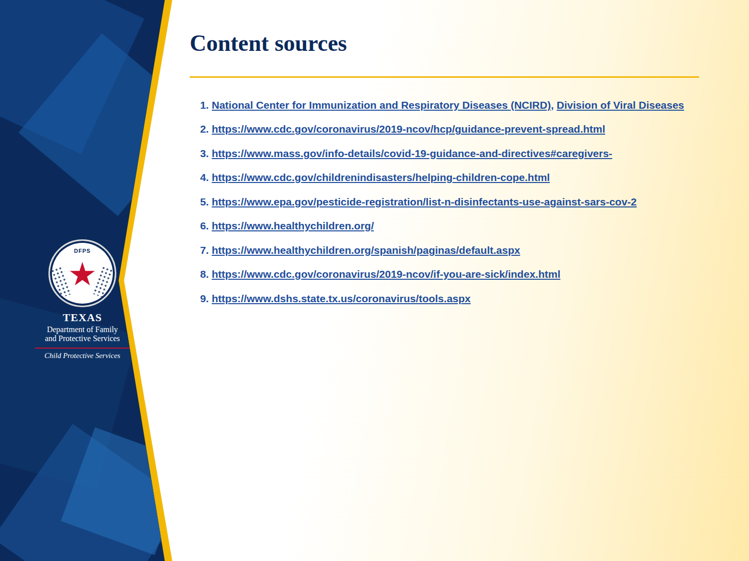DFPS
TEXAS
Department of Family
and Protective Services
Child Protective Services
Content sources
National Center for Immunization and Respiratory Diseases (NCIRD), Division of Viral Diseases
https://www.cdc.gov/coronavirus/2019-ncov/hcp/guidance-prevent-spread.html
https://www.mass.gov/info-details/covid-19-guidance-and-directives#caregivers-
https://www.cdc.gov/childrenindisasters/helping-children-cope.html
https://www.epa.gov/pesticide-registration/list-n-disinfectants-use-against-sars-cov-2
https://www.healthychildren.org/
https://www.healthychildren.org/spanish/paginas/default.aspx
https://www.cdc.gov/coronavirus/2019-ncov/if-you-are-sick/index.html
https://www.dshs.state.tx.us/coronavirus/tools.aspx